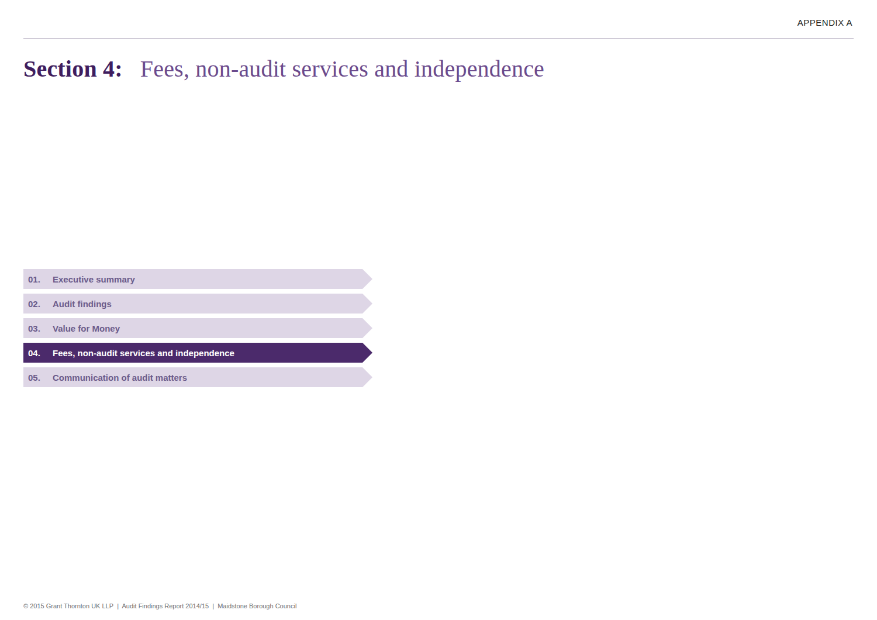APPENDIX A
Section 4: Fees, non-audit services and independence
01. Executive summary
02. Audit findings
03. Value for Money
04. Fees, non-audit services and independence
05. Communication of audit matters
© 2015 Grant Thornton UK LLP | Audit Findings Report 2014/15 | Maidstone Borough Council